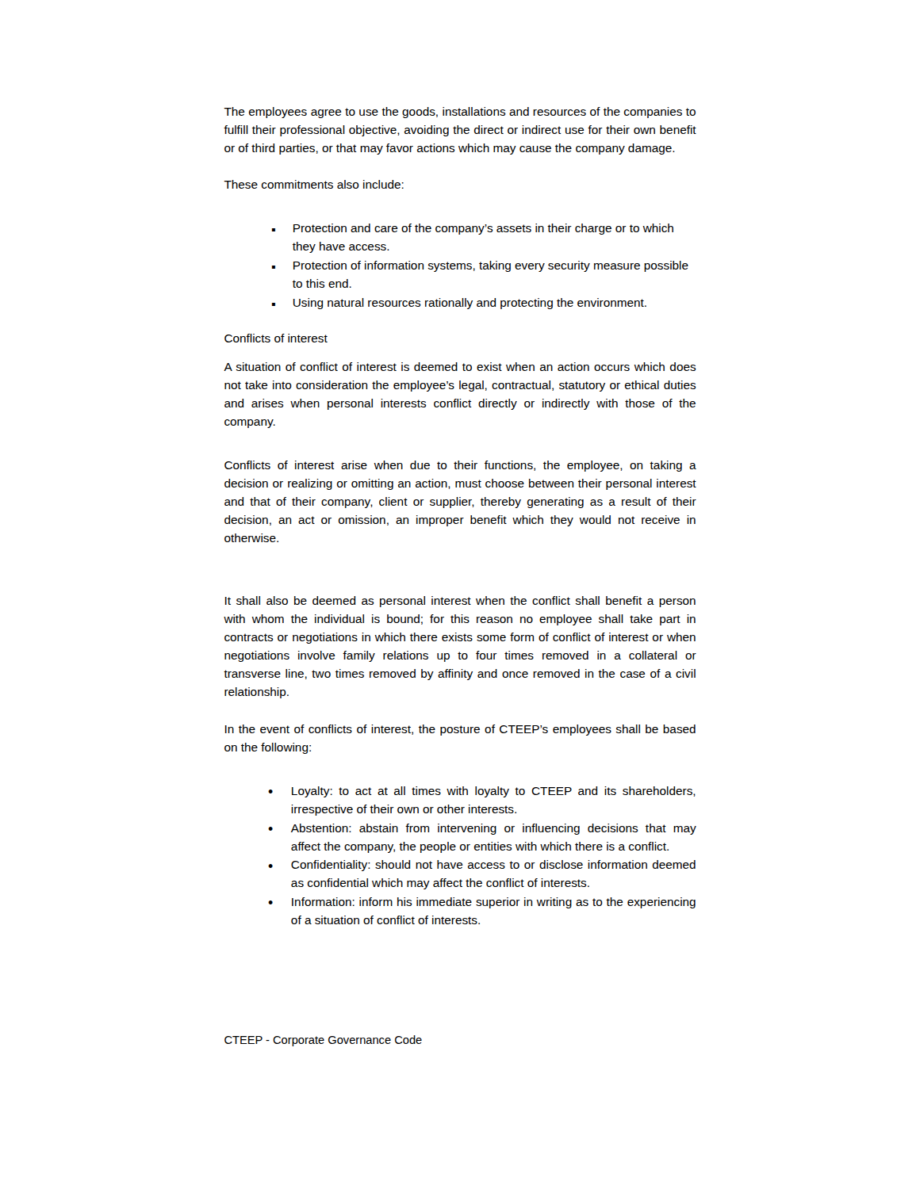The employees agree to use the goods, installations and resources of the companies to fulfill their professional objective, avoiding the direct or indirect use for their own benefit or of third parties, or that may favor actions which may cause the company damage.
These commitments also include:
Protection and care of the company’s assets in their charge or to which they have access.
Protection of information systems, taking every security measure possible to this end.
Using natural resources rationally and protecting the environment.
Conflicts of interest
A situation of conflict of interest is deemed to exist when an action occurs which does not take into consideration the employee’s legal, contractual, statutory or ethical duties and arises when personal interests conflict directly or indirectly with those of the company.
Conflicts of interest arise when due to their functions, the employee, on taking a decision or realizing or omitting an action, must choose between their personal interest and that of their company, client or supplier, thereby generating as a result of their decision, an act or omission, an improper benefit which they would not receive in otherwise.
It shall also be deemed as personal interest when the conflict shall benefit a person with whom the individual is bound; for this reason no employee shall take part in contracts or negotiations in which there exists some form of conflict of interest or when negotiations involve family relations up to four times removed in a collateral or transverse line, two times removed by affinity and once removed in the case of a civil relationship.
In the event of conflicts of interest, the posture of CTEEP’s employees shall be based on the following:
Loyalty: to act at all times with loyalty to CTEEP and its shareholders, irrespective of their own or other interests.
Abstention: abstain from intervening or influencing decisions that may affect the company, the people or entities with which there is a conflict.
Confidentiality: should not have access to or disclose information deemed as confidential which may affect the conflict of interests.
Information: inform his immediate superior in writing as to the experiencing of a situation of conflict of interests.
CTEEP - Corporate Governance Code